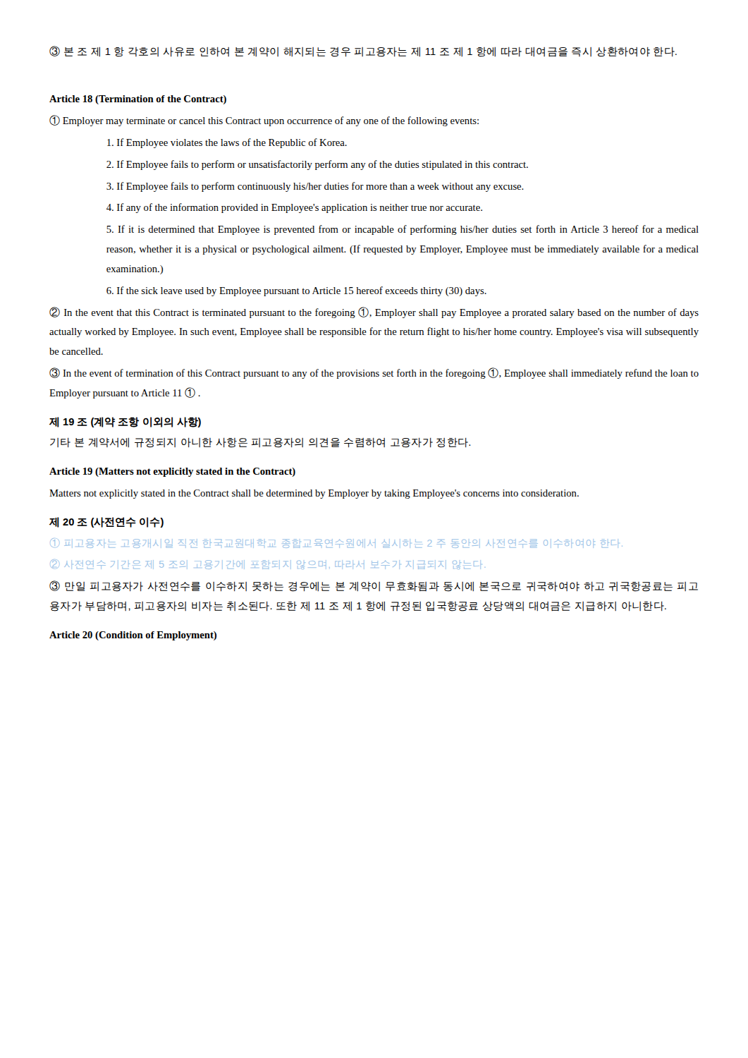③ 본 조 제 1 항 각호의 사유로 인하여 본 계약이 해지되는 경우 피고용자는 제 11 조 제 1 항에 따라 대여금을 즉시 상환하여야 한다.
Article 18 (Termination of the Contract)
① Employer may terminate or cancel this Contract upon occurrence of any one of the following events:
1. If Employee violates the laws of the Republic of Korea.
2. If Employee fails to perform or unsatisfactorily perform any of the duties stipulated in this contract.
3. If Employee fails to perform continuously his/her duties for more than a week without any excuse.
4. If any of the information provided in Employee's application is neither true nor accurate.
5. If it is determined that Employee is prevented from or incapable of performing his/her duties set forth in Article 3 hereof for a medical reason, whether it is a physical or psychological ailment. (If requested by Employer, Employee must be immediately available for a medical examination.)
6. If the sick leave used by Employee pursuant to Article 15 hereof exceeds thirty (30) days.
② In the event that this Contract is terminated pursuant to the foregoing ①, Employer shall pay Employee a prorated salary based on the number of days actually worked by Employee. In such event, Employee shall be responsible for the return flight to his/her home country. Employee's visa will subsequently be cancelled.
③ In the event of termination of this Contract pursuant to any of the provisions set forth in the foregoing ①, Employee shall immediately refund the loan to Employer pursuant to Article 11 ① .
제 19 조 (계약 조항 이외의 사항)
기타 본 계약서에 규정되지 아니한 사항은 피고용자의 의견을 수렴하여 고용자가 정한다.
Article 19 (Matters not explicitly stated in the Contract)
Matters not explicitly stated in the Contract shall be determined by Employer by taking Employee's concerns into consideration.
제 20 조 (사전연수 이수)
① 피고용자는 고용개시일 직전 한국교원대학교 종합교육연수원에서 실시하는 2 주 동안의 사전연수를 이수하여야 한다.
② 사전연수 기간은 제 5 조의 고용기간에 포함되지 않으며, 따라서 보수가 지급되지 않는다.
③ 만일 피고용자가 사전연수를 이수하지 못하는 경우에는 본 계약이 무효화됨과 동시에 본국으로 귀국하여야 하고 귀국항공료는 피고용자가 부담하며, 피고용자의 비자는 취소된다. 또한 제 11 조 제 1 항에 규정된 입국항공료 상당액의 대여금은 지급하지 아니한다.
Article 20 (Condition of Employment)